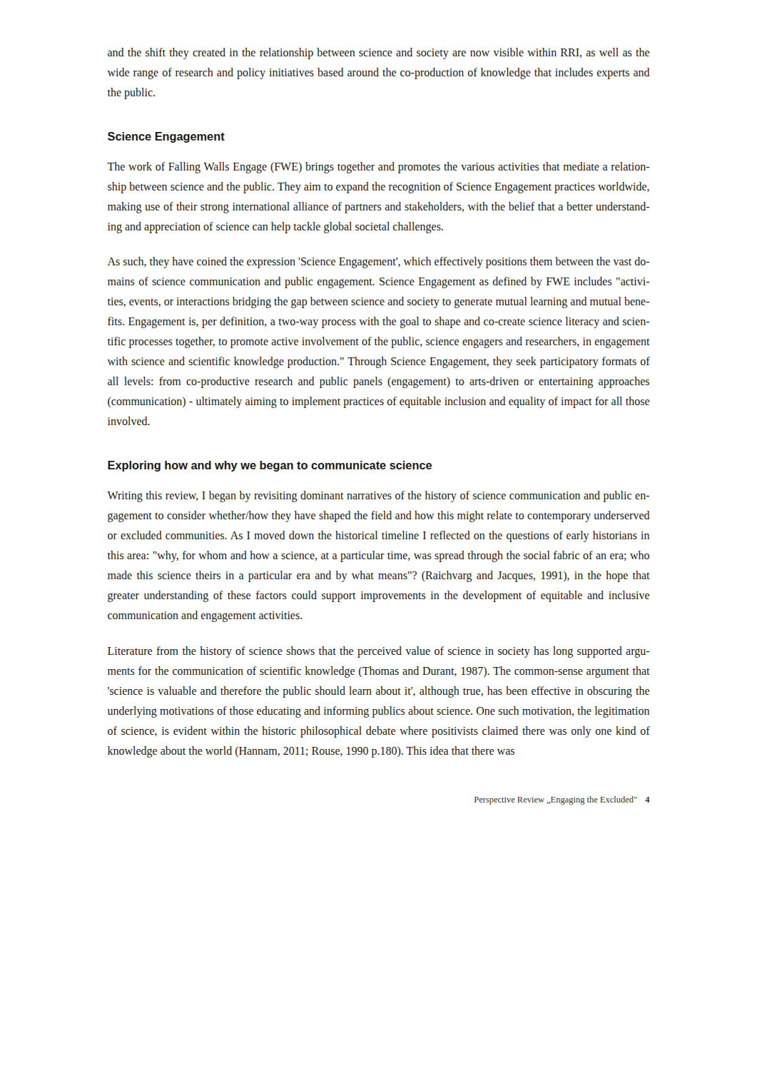and the shift they created in the relationship between science and society are now visible within RRI, as well as the wide range of research and policy initiatives based around the co-production of knowledge that includes experts and the public.
Science Engagement
The work of Falling Walls Engage (FWE) brings together and promotes the various activities that mediate a relationship between science and the public. They aim to expand the recognition of Science Engagement practices worldwide, making use of their strong international alliance of partners and stakeholders, with the belief that a better understanding and appreciation of science can help tackle global societal challenges.
As such, they have coined the expression 'Science Engagement', which effectively positions them between the vast domains of science communication and public engagement. Science Engagement as defined by FWE includes "activities, events, or interactions bridging the gap between science and society to generate mutual learning and mutual benefits. Engagement is, per definition, a two-way process with the goal to shape and co-create science literacy and scientific processes together, to promote active involvement of the public, science engagers and researchers, in engagement with science and scientific knowledge production." Through Science Engagement, they seek participatory formats of all levels: from co-productive research and public panels (engagement) to arts-driven or entertaining approaches (communication) - ultimately aiming to implement practices of equitable inclusion and equality of impact for all those involved.
Exploring how and why we began to communicate science
Writing this review, I began by revisiting dominant narratives of the history of science communication and public engagement to consider whether/how they have shaped the field and how this might relate to contemporary underserved or excluded communities. As I moved down the historical timeline I reflected on the questions of early historians in this area: "why, for whom and how a science, at a particular time, was spread through the social fabric of an era; who made this science theirs in a particular era and by what means"? (Raichvarg and Jacques, 1991), in the hope that greater understanding of these factors could support improvements in the development of equitable and inclusive communication and engagement activities.
Literature from the history of science shows that the perceived value of science in society has long supported arguments for the communication of scientific knowledge (Thomas and Durant, 1987). The common-sense argument that 'science is valuable and therefore the public should learn about it', although true, has been effective in obscuring the underlying motivations of those educating and informing publics about science. One such motivation, the legitimation of science, is evident within the historic philosophical debate where positivists claimed there was only one kind of knowledge about the world (Hannam, 2011; Rouse, 1990 p.180). This idea that there was
Perspective Review „Engaging the Excluded"4